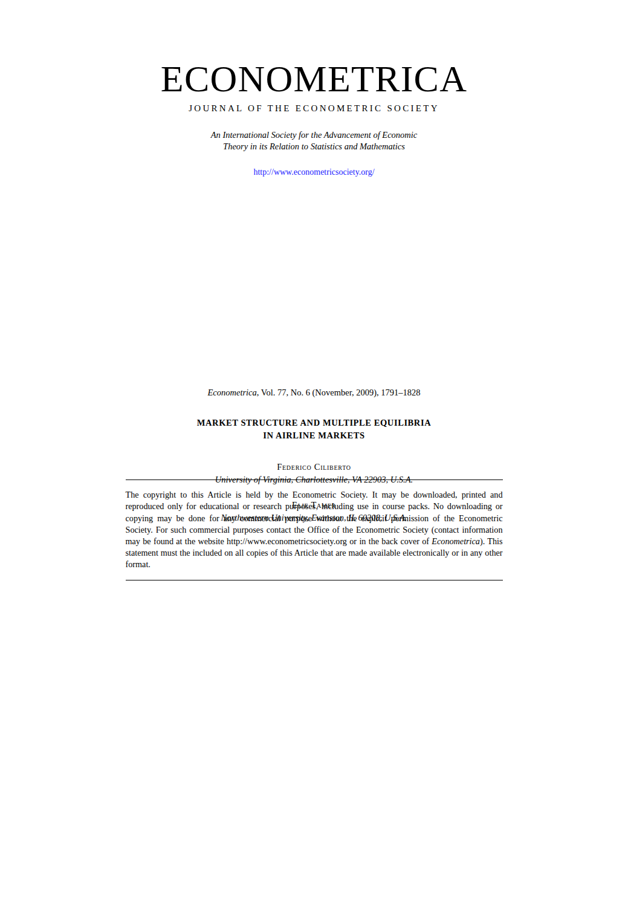Econometrica
Journal of the Econometric Society
An International Society for the Advancement of Economic
Theory in its Relation to Statistics and Mathematics
http://www.econometricsociety.org/
Econometrica, Vol. 77, No. 6 (November, 2009), 1791–1828
Market Structure and Multiple Equilibria
in Airline Markets
Federico Ciliberto
University of Virginia, Charlottesville, VA 22903, U.S.A.
Elie Tamer
Northwestern University, Evanston, IL 60208, U.S.A.
The copyright to this Article is held by the Econometric Society. It may be downloaded, printed and reproduced only for educational or research purposes, including use in course packs. No downloading or copying may be done for any commercial purpose without the explicit permission of the Econometric Society. For such commercial purposes contact the Office of the Econometric Society (contact information may be found at the website http://www.econometricsociety.org or in the back cover of Econometrica). This statement must the included on all copies of this Article that are made available electronically or in any other format.